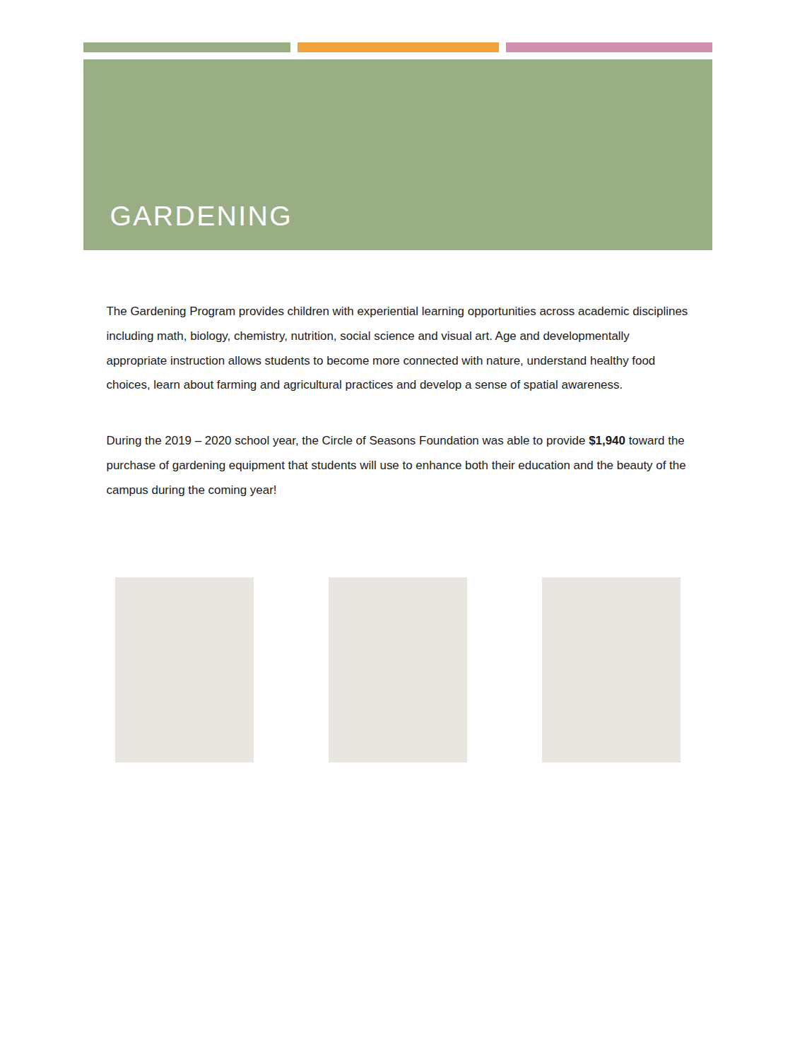GARDENING
The Gardening Program provides children with experiential learning opportunities across academic disciplines including math, biology, chemistry, nutrition, social science and visual art. Age and developmentally appropriate instruction allows students to become more connected with nature, understand healthy food choices, learn about farming and agricultural practices and develop a sense of spatial awareness.
During the 2019 – 2020 school year, the Circle of Seasons Foundation was able to provide $1,940 toward the purchase of gardening equipment that students will use to enhance both their education and the beauty of the campus during the coming year!